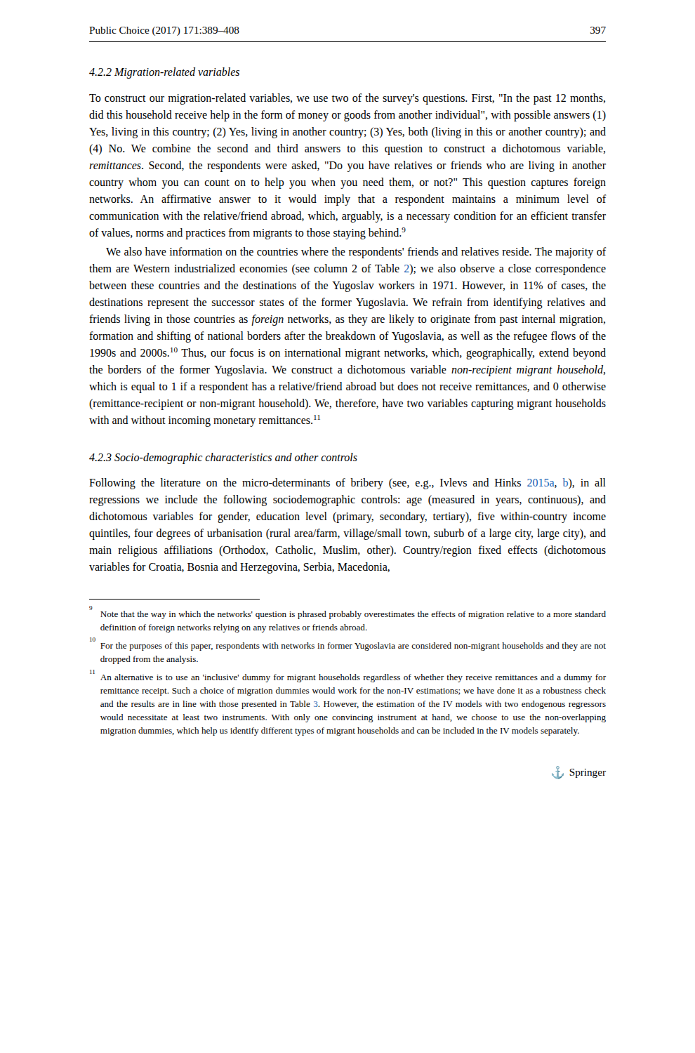Public Choice (2017) 171:389–408 397
4.2.2 Migration-related variables
To construct our migration-related variables, we use two of the survey's questions. First, "In the past 12 months, did this household receive help in the form of money or goods from another individual", with possible answers (1) Yes, living in this country; (2) Yes, living in another country; (3) Yes, both (living in this or another country); and (4) No. We combine the second and third answers to this question to construct a dichotomous variable, remittances. Second, the respondents were asked, "Do you have relatives or friends who are living in another country whom you can count on to help you when you need them, or not?" This question captures foreign networks. An affirmative answer to it would imply that a respondent maintains a minimum level of communication with the relative/friend abroad, which, arguably, is a necessary condition for an efficient transfer of values, norms and practices from migrants to those staying behind.9
We also have information on the countries where the respondents' friends and relatives reside. The majority of them are Western industrialized economies (see column 2 of Table 2); we also observe a close correspondence between these countries and the destinations of the Yugoslav workers in 1971. However, in 11% of cases, the destinations represent the successor states of the former Yugoslavia. We refrain from identifying relatives and friends living in those countries as foreign networks, as they are likely to originate from past internal migration, formation and shifting of national borders after the breakdown of Yugoslavia, as well as the refugee flows of the 1990s and 2000s.10 Thus, our focus is on international migrant networks, which, geographically, extend beyond the borders of the former Yugoslavia. We construct a dichotomous variable non-recipient migrant household, which is equal to 1 if a respondent has a relative/friend abroad but does not receive remittances, and 0 otherwise (remittance-recipient or non-migrant household). We, therefore, have two variables capturing migrant households with and without incoming monetary remittances.11
4.2.3 Socio-demographic characteristics and other controls
Following the literature on the micro-determinants of bribery (see, e.g., Ivlevs and Hinks 2015a, b), in all regressions we include the following sociodemographic controls: age (measured in years, continuous), and dichotomous variables for gender, education level (primary, secondary, tertiary), five within-country income quintiles, four degrees of urbanisation (rural area/farm, village/small town, suburb of a large city, large city), and main religious affiliations (Orthodox, Catholic, Muslim, other). Country/region fixed effects (dichotomous variables for Croatia, Bosnia and Herzegovina, Serbia, Macedonia,
9 Note that the way in which the networks' question is phrased probably overestimates the effects of migration relative to a more standard definition of foreign networks relying on any relatives or friends abroad.
10 For the purposes of this paper, respondents with networks in former Yugoslavia are considered non-migrant households and they are not dropped from the analysis.
11 An alternative is to use an 'inclusive' dummy for migrant households regardless of whether they receive remittances and a dummy for remittance receipt. Such a choice of migration dummies would work for the non-IV estimations; we have done it as a robustness check and the results are in line with those presented in Table 3. However, the estimation of the IV models with two endogenous regressors would necessitate at least two instruments. With only one convincing instrument at hand, we choose to use the non-overlapping migration dummies, which help us identify different types of migrant households and can be included in the IV models separately.
⚓ Springer